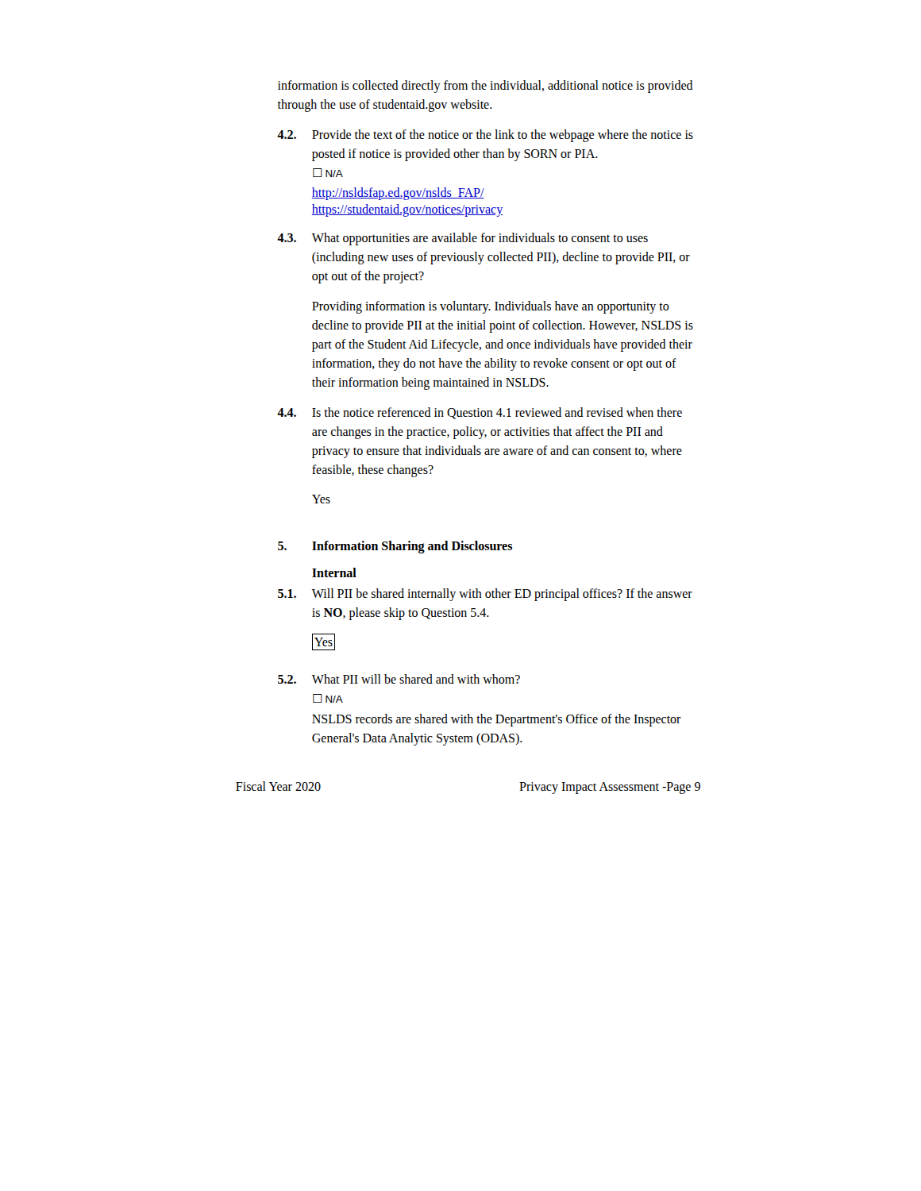information is collected directly from the individual, additional notice is provided through the use of studentaid.gov website.
4.2. Provide the text of the notice or the link to the webpage where the notice is posted if notice is provided other than by SORN or PIA.
☐ N/A
http://nsldsfap.ed.gov/nslds_FAP/
https://studentaid.gov/notices/privacy
4.3. What opportunities are available for individuals to consent to uses (including new uses of previously collected PII), decline to provide PII, or opt out of the project?
Providing information is voluntary. Individuals have an opportunity to decline to provide PII at the initial point of collection. However, NSLDS is part of the Student Aid Lifecycle, and once individuals have provided their information, they do not have the ability to revoke consent or opt out of their information being maintained in NSLDS.
4.4. Is the notice referenced in Question 4.1 reviewed and revised when there are changes in the practice, policy, or activities that affect the PII and privacy to ensure that individuals are aware of and can consent to, where feasible, these changes?
Yes
5. Information Sharing and Disclosures
Internal
5.1. Will PII be shared internally with other ED principal offices? If the answer is NO, please skip to Question 5.4.
Yes
5.2. What PII will be shared and with whom?
☐ N/A
NSLDS records are shared with the Department's Office of the Inspector General's Data Analytic System (ODAS).
Fiscal Year 2020 Privacy Impact Assessment -Page 9